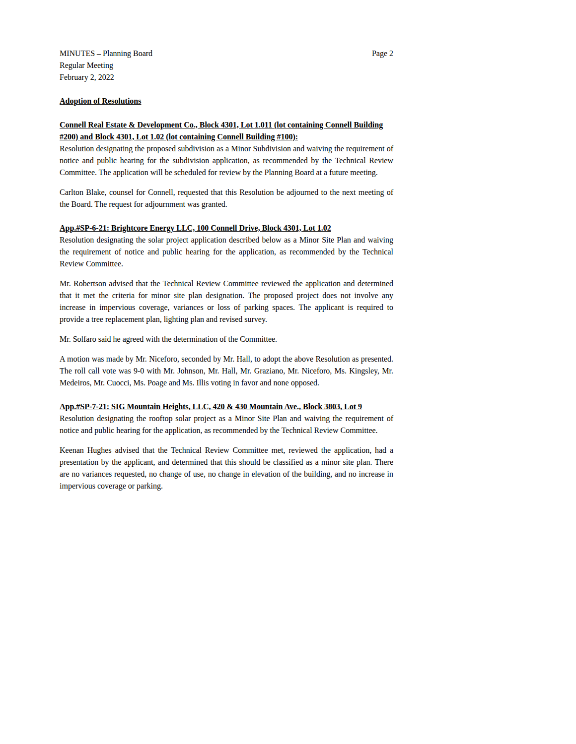MINUTES – Planning Board
Regular Meeting
February 2, 2022
Page 2
Adoption of Resolutions
Connell Real Estate & Development Co., Block 4301, Lot 1.011 (lot containing Connell Building #200) and Block 4301, Lot 1.02 (lot containing Connell Building #100):
Resolution designating the proposed subdivision as a Minor Subdivision and waiving the requirement of notice and public hearing for the subdivision application, as recommended by the Technical Review Committee. The application will be scheduled for review by the Planning Board at a future meeting.
Carlton Blake, counsel for Connell, requested that this Resolution be adjourned to the next meeting of the Board. The request for adjournment was granted.
App.#SP-6-21: Brightcore Energy LLC, 100 Connell Drive, Block 4301, Lot 1.02
Resolution designating the solar project application described below as a Minor Site Plan and waiving the requirement of notice and public hearing for the application, as recommended by the Technical Review Committee.
Mr. Robertson advised that the Technical Review Committee reviewed the application and determined that it met the criteria for minor site plan designation. The proposed project does not involve any increase in impervious coverage, variances or loss of parking spaces. The applicant is required to provide a tree replacement plan, lighting plan and revised survey.
Mr. Solfaro said he agreed with the determination of the Committee.
A motion was made by Mr. Niceforo, seconded by Mr. Hall, to adopt the above Resolution as presented. The roll call vote was 9-0 with Mr. Johnson, Mr. Hall, Mr. Graziano, Mr. Niceforo, Ms. Kingsley, Mr. Medeiros, Mr. Cuocci, Ms. Poage and Ms. Illis voting in favor and none opposed.
App.#SP-7-21: SIG Mountain Heights, LLC, 420 & 430 Mountain Ave., Block 3803, Lot 9
Resolution designating the rooftop solar project as a Minor Site Plan and waiving the requirement of notice and public hearing for the application, as recommended by the Technical Review Committee.
Keenan Hughes advised that the Technical Review Committee met, reviewed the application, had a presentation by the applicant, and determined that this should be classified as a minor site plan. There are no variances requested, no change of use, no change in elevation of the building, and no increase in impervious coverage or parking.